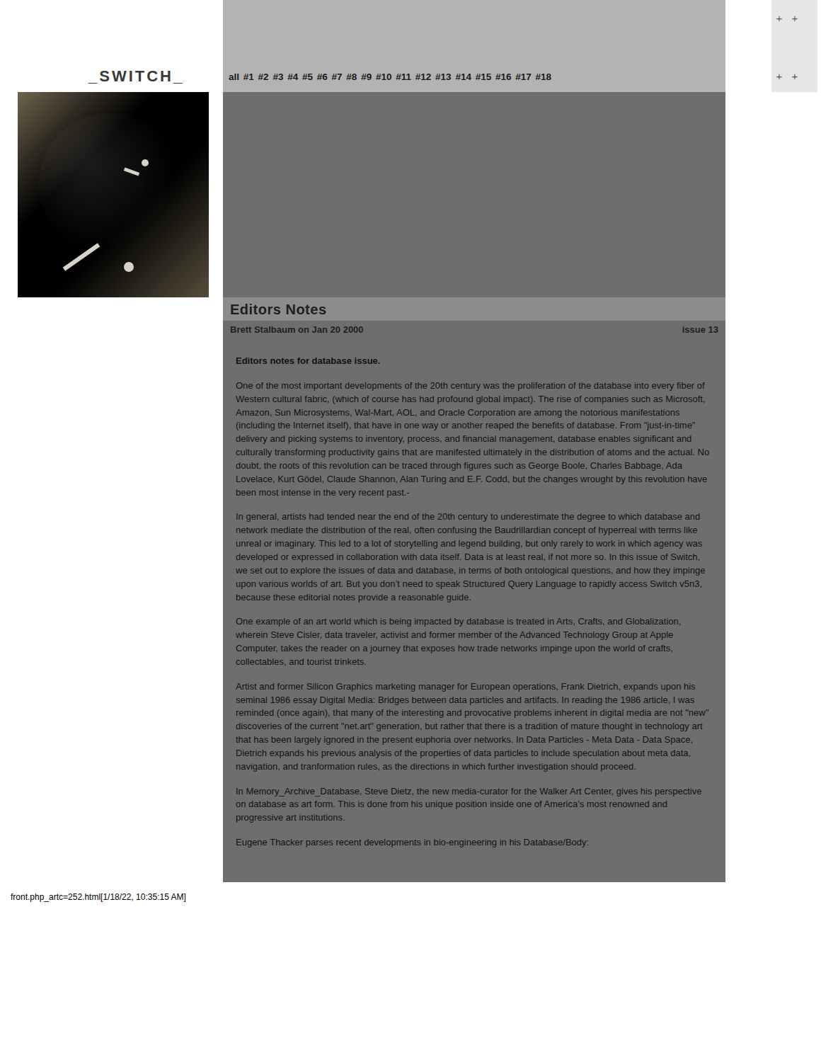++
_SWITCH_
all #1 #2 #3 #4 #5 #6 #7 #8 #9 #10 #11 #12 #13 #14 #15 #16 #17 #18
++
DATABASE
Editors Notes
Brett Stalbaum on Jan 20 2000
issue 13
Editors notes for database issue.
One of the most important developments of the 20th century was the proliferation of the database into every fiber of Western cultural fabric, (which of course has had profound global impact). The rise of companies such as Microsoft, Amazon, Sun Microsystems, Wal-Mart, AOL, and Oracle Corporation are among the notorious manifestations (including the Internet itself), that have in one way or another reaped the benefits of database. From "just-in-time" delivery and picking systems to inventory, process, and financial management, database enables significant and culturally transforming productivity gains that are manifested ultimately in the distribution of atoms and the actual. No doubt, the roots of this revolution can be traced through figures such as George Boole, Charles Babbage, Ada Lovelace, Kurt Gödel, Claude Shannon, Alan Turing and E.F. Codd, but the changes wrought by this revolution have been most intense in the very recent past.-
In general, artists had tended near the end of the 20th century to underestimate the degree to which database and network mediate the distribution of the real, often confusing the Baudrillardian concept of hyperreal with terms like unreal or imaginary. This led to a lot of storytelling and legend building, but only rarely to work in which agency was developed or expressed in collaboration with data itself. Data is at least real, if not more so. In this issue of Switch, we set out to explore the issues of data and database, in terms of both ontological questions, and how they impinge upon various worlds of art. But you don’t need to speak Structured Query Language to rapidly access Switch v5n3, because these editorial notes provide a reasonable guide.
One example of an art world which is being impacted by database is treated in Arts, Crafts, and Globalization, wherein Steve Cisler, data traveler, activist and former member of the Advanced Technology Group at Apple Computer, takes the reader on a journey that exposes how trade networks impinge upon the world of crafts, collectables, and tourist trinkets.
Artist and former Silicon Graphics marketing manager for European operations, Frank Dietrich, expands upon his seminal 1986 essay Digital Media: Bridges between data particles and artifacts. In reading the 1986 article, I was reminded (once again), that many of the interesting and provocative problems inherent in digital media are not "new" discoveries of the current "net.art" generation, but rather that there is a tradition of mature thought in technology art that has been largely ignored in the present euphoria over networks. In Data Particles - Meta Data - Data Space, Dietrich expands his previous analysis of the properties of data particles to include speculation about meta data, navigation, and tranformation rules, as the directions in which further investigation should proceed.
In Memory_Archive_Database, Steve Dietz, the new media-curator for the Walker Art Center, gives his perspective on database as art form. This is done from his unique position inside one of America's most renowned and progressive art institutions.
Eugene Thacker parses recent developments in bio-engineering in his Database/Body:
front.php_artc=252.html[1/18/22, 10:35:15 AM]